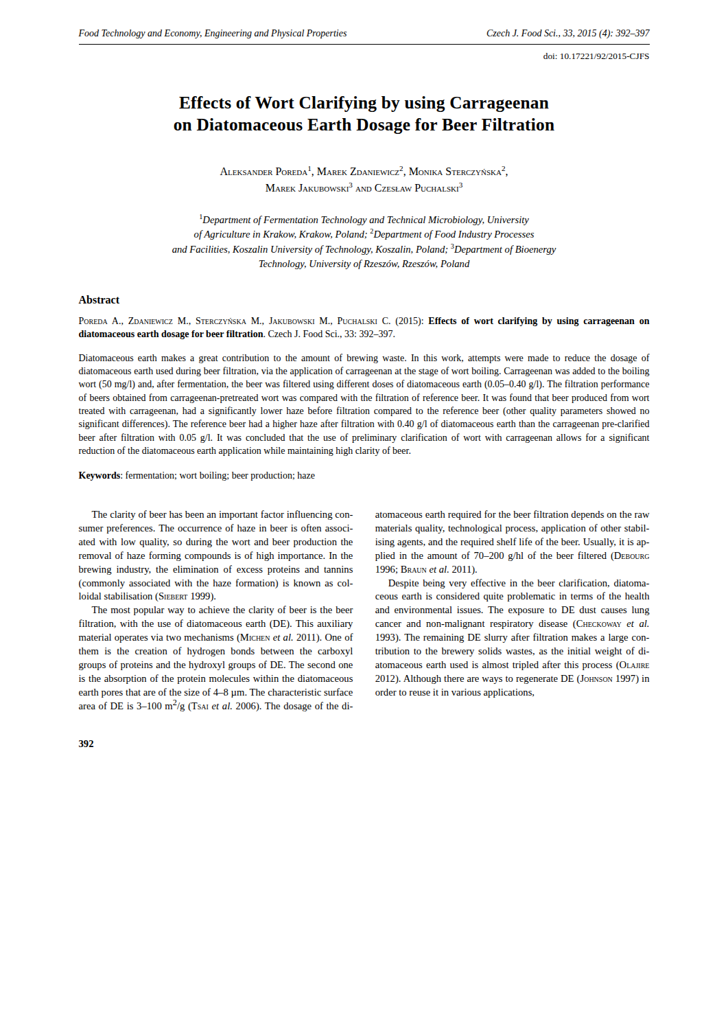Food Technology and Economy, Engineering and Physical Properties
Czech J. Food Sci., 33, 2015 (4): 392–397
doi: 10.17221/92/2015-CJFS
Effects of Wort Clarifying by using Carrageenan
on Diatomaceous Earth Dosage for Beer Filtration
Aleksander Poreda1, Marek Zdaniewicz2, Monika Sterczyńska2,
Marek Jakubowski3 and Czesław Puchalski3
1Department of Fermentation Technology and Technical Microbiology, University
of Agriculture in Krakow, Krakow, Poland; 2Department of Food Industry Processes
and Facilities, Koszalin University of Technology, Koszalin, Poland; 3Department of Bioenergy
Technology, University of Rzeszów, Rzeszów, Poland
Abstract
Poreda A., Zdaniewicz M., Sterczyńska M., Jakubowski M., Puchalski C. (2015): Effects of wort clarifying by using carrageenan on diatomaceous earth dosage for beer filtration. Czech J. Food Sci., 33: 392–397.
Diatomaceous earth makes a great contribution to the amount of brewing waste. In this work, attempts were made to reduce the dosage of diatomaceous earth used during beer filtration, via the application of carrageenan at the stage of wort boiling. Carrageenan was added to the boiling wort (50 mg/l) and, after fermentation, the beer was filtered using different doses of diatomaceous earth (0.05–0.40 g/l). The filtration performance of beers obtained from carrageenan-pretreated wort was compared with the filtration of reference beer. It was found that beer produced from wort treated with carrageenan, had a significantly lower haze before filtration compared to the reference beer (other quality parameters showed no significant differences). The reference beer had a higher haze after filtration with 0.40 g/l of diatomaceous earth than the carrageenan pre-clarified beer after filtration with 0.05 g/l. It was concluded that the use of preliminary clarification of wort with carrageenan allows for a significant reduction of the diatomaceous earth application while maintaining high clarity of beer.
Keywords: fermentation; wort boiling; beer production; haze
The clarity of beer has been an important factor influencing consumer preferences. The occurrence of haze in beer is often associated with low quality, so during the wort and beer production the removal of haze forming compounds is of high importance. In the brewing industry, the elimination of excess proteins and tannins (commonly associated with the haze formation) is known as colloidal stabilisation (Siebert 1999).
The most popular way to achieve the clarity of beer is the beer filtration, with the use of diatomaceous earth (DE). This auxiliary material operates via two mechanisms (Michen et al. 2011). One of them is the creation of hydrogen bonds between the carboxyl groups of proteins and the hydroxyl groups of DE. The second one is the absorption of the protein molecules within the diatomaceous earth pores that are of the size of 4–8 µm. The characteristic surface area of DE is 3–100 m2/g (Tsai et al. 2006). The dosage of the diatomaceous earth required for the beer filtration depends on the raw materials quality, technological process, application of other stabilising agents, and the required shelf life of the beer. Usually, it is applied in the amount of 70–200 g/hl of the beer filtered (Debourg 1996; Braun et al. 2011).
Despite being very effective in the beer clarification, diatomaceous earth is considered quite problematic in terms of the health and environmental issues. The exposure to DE dust causes lung cancer and non-malignant respiratory disease (Checkoway et al. 1993). The remaining DE slurry after filtration makes a large contribution to the brewery solids wastes, as the initial weight of diatomaceous earth used is almost tripled after this process (Olajire 2012). Although there are ways to regenerate DE (Johnson 1997) in order to reuse it in various applications,
392